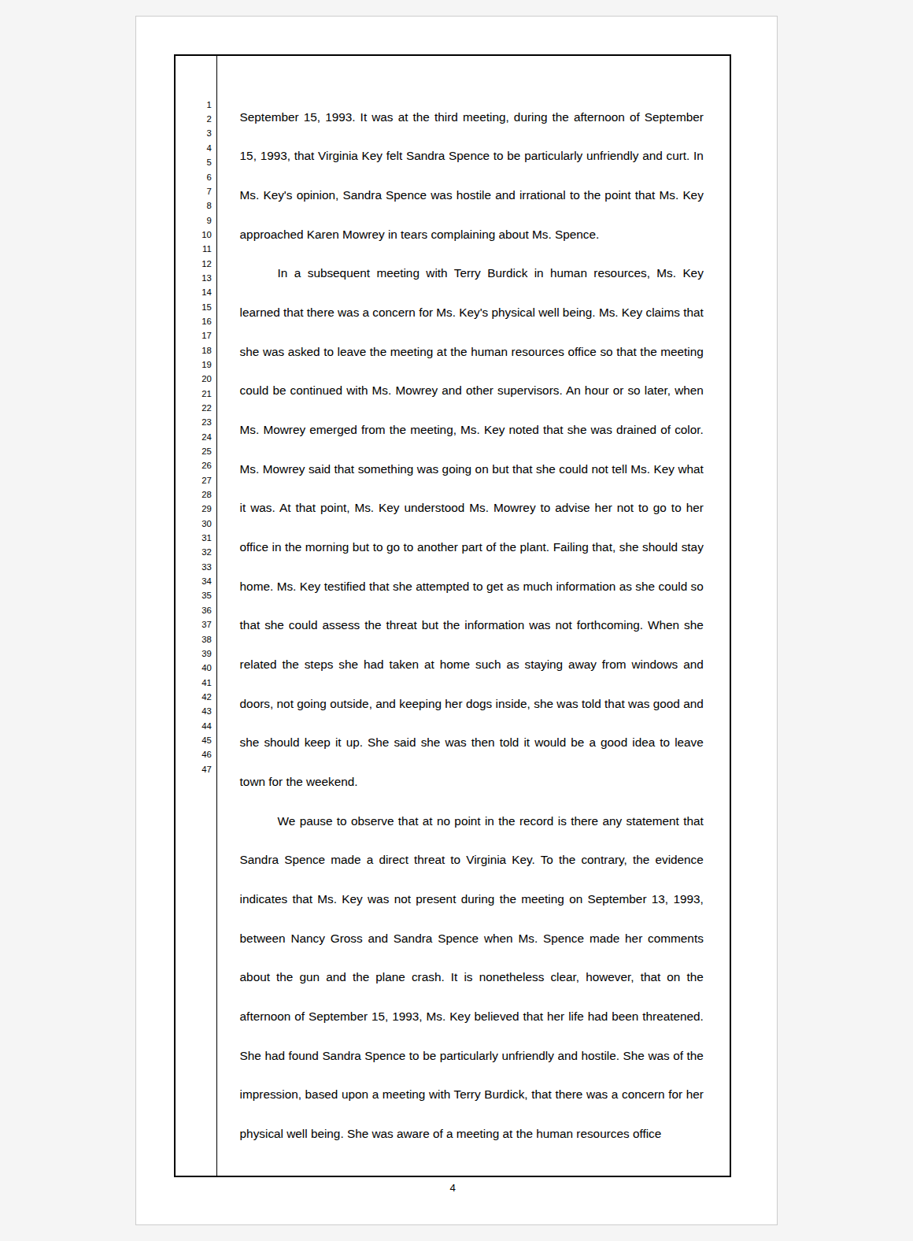1
2
3
4
5
6
7
8
9
10
11
12
13
14
15
16
17
18
19
20
21
22
23
24
25
26
27
28
29
30
31
32
33
34
35
36
37
38
39
40
41
42
43
44
45
46
47
September 15, 1993. It was at the third meeting, during the afternoon of September 15, 1993, that Virginia Key felt Sandra Spence to be particularly unfriendly and curt. In Ms. Key's opinion, Sandra Spence was hostile and irrational to the point that Ms. Key approached Karen Mowrey in tears complaining about Ms. Spence.
In a subsequent meeting with Terry Burdick in human resources, Ms. Key learned that there was a concern for Ms. Key's physical well being. Ms. Key claims that she was asked to leave the meeting at the human resources office so that the meeting could be continued with Ms. Mowrey and other supervisors. An hour or so later, when Ms. Mowrey emerged from the meeting, Ms. Key noted that she was drained of color. Ms. Mowrey said that something was going on but that she could not tell Ms. Key what it was. At that point, Ms. Key understood Ms. Mowrey to advise her not to go to her office in the morning but to go to another part of the plant. Failing that, she should stay home. Ms. Key testified that she attempted to get as much information as she could so that she could assess the threat but the information was not forthcoming. When she related the steps she had taken at home such as staying away from windows and doors, not going outside, and keeping her dogs inside, she was told that was good and she should keep it up. She said she was then told it would be a good idea to leave town for the weekend.
We pause to observe that at no point in the record is there any statement that Sandra Spence made a direct threat to Virginia Key. To the contrary, the evidence indicates that Ms. Key was not present during the meeting on September 13, 1993, between Nancy Gross and Sandra Spence when Ms. Spence made her comments about the gun and the plane crash. It is nonetheless clear, however, that on the afternoon of September 15, 1993, Ms. Key believed that her life had been threatened. She had found Sandra Spence to be particularly unfriendly and hostile. She was of the impression, based upon a meeting with Terry Burdick, that there was a concern for her physical well being. She was aware of a meeting at the human resources office
4